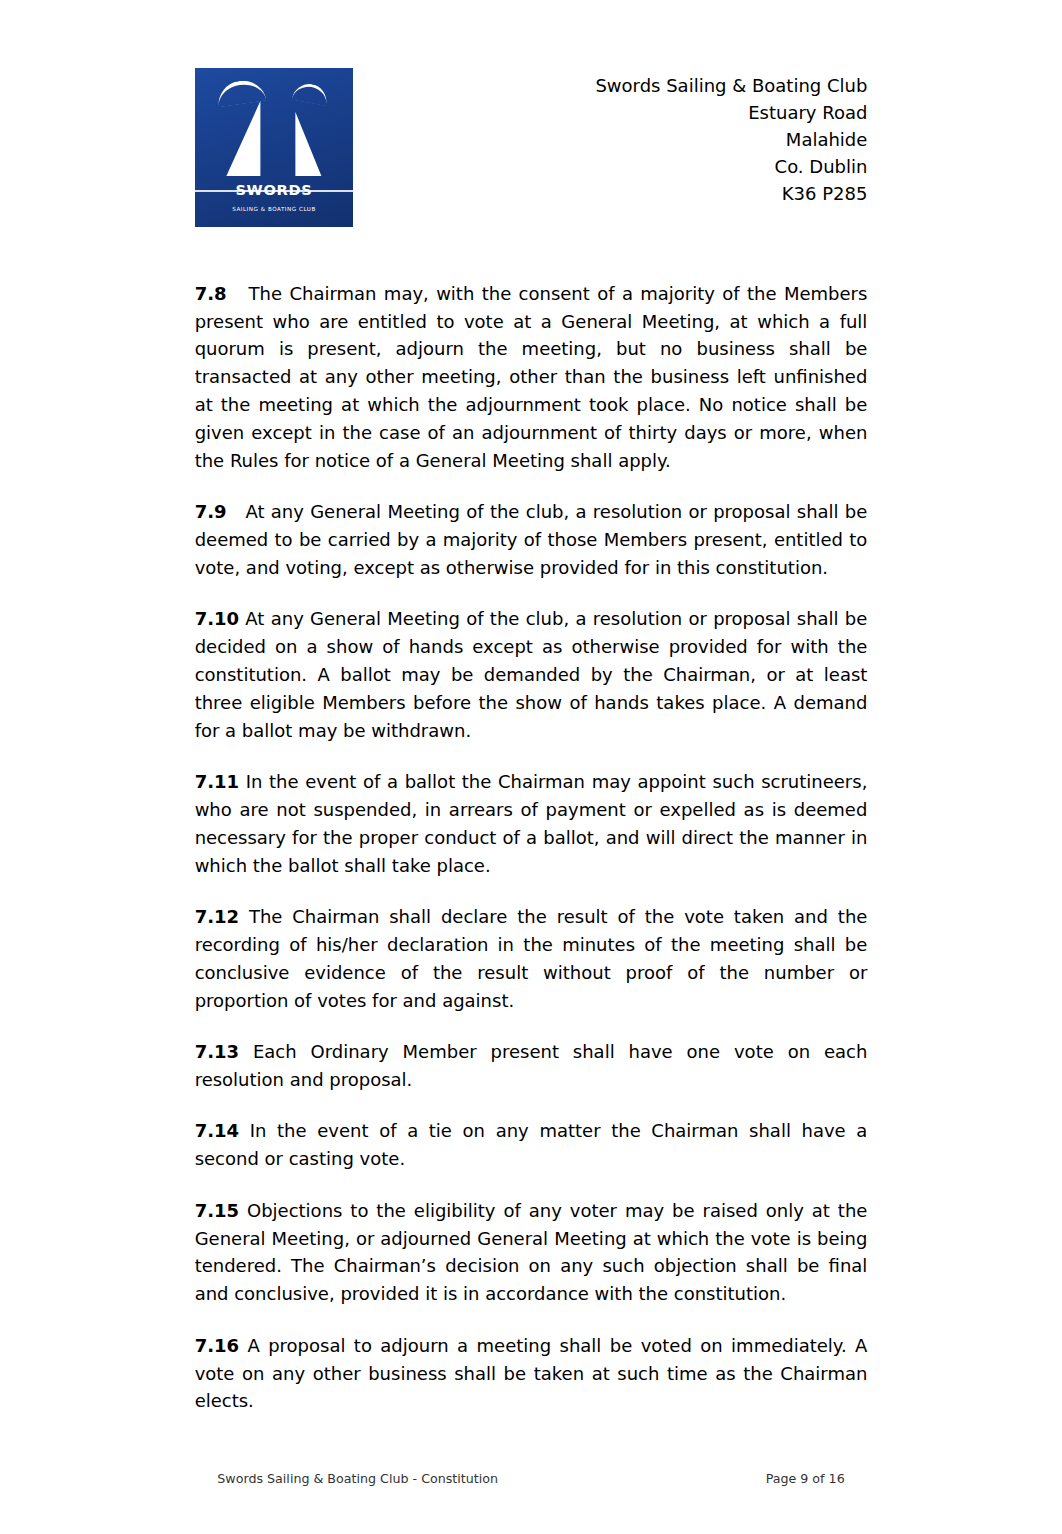SWORDS
SAILING & BOATING CLUB
Swords Sailing & Boating Club
Estuary Road
Malahide
Co. Dublin
K36 P285
7.8 The Chairman may, with the consent of a majority of the Members present who are entitled to vote at a General Meeting, at which a full quorum is present, adjourn the meeting, but no business shall be transacted at any other meeting, other than the business left unfinished at the meeting at which the adjournment took place. No notice shall be given except in the case of an adjournment of thirty days or more, when the Rules for notice of a General Meeting shall apply.
7.9 At any General Meeting of the club, a resolution or proposal shall be deemed to be carried by a majority of those Members present, entitled to vote, and voting, except as otherwise provided for in this constitution.
7.10 At any General Meeting of the club, a resolution or proposal shall be decided on a show of hands except as otherwise provided for with the constitution. A ballot may be demanded by the Chairman, or at least three eligible Members before the show of hands takes place. A demand for a ballot may be withdrawn.
7.11 In the event of a ballot the Chairman may appoint such scrutineers, who are not suspended, in arrears of payment or expelled as is deemed necessary for the proper conduct of a ballot, and will direct the manner in which the ballot shall take place.
7.12 The Chairman shall declare the result of the vote taken and the recording of his/her declaration in the minutes of the meeting shall be conclusive evidence of the result without proof of the number or proportion of votes for and against.
7.13 Each Ordinary Member present shall have one vote on each resolution and proposal.
7.14 In the event of a tie on any matter the Chairman shall have a second or casting vote.
7.15 Objections to the eligibility of any voter may be raised only at the General Meeting, or adjourned General Meeting at which the vote is being tendered. The Chairman’s decision on any such objection shall be final and conclusive, provided it is in accordance with the constitution.
7.16 A proposal to adjourn a meeting shall be voted on immediately. A vote on any other business shall be taken at such time as the Chairman elects.
Swords Sailing & Boating Club - Constitution Page 9 of 16